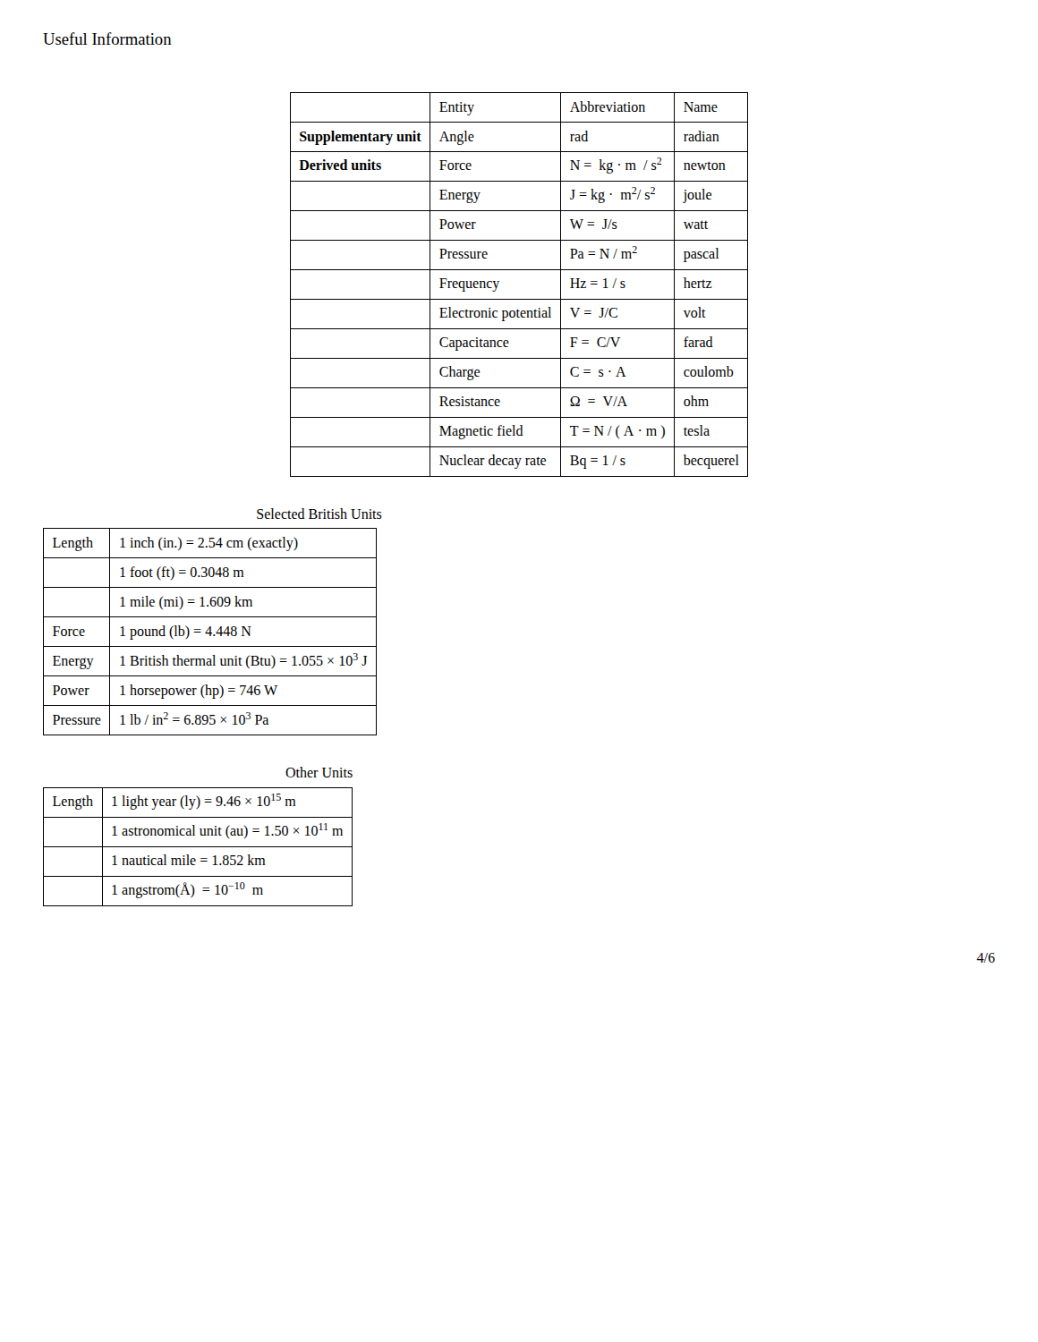Useful Information
| | Entity | Abbreviation | Name |
| Supplementary unit | Angle | rad | radian |
| Derived units | Force | N = kg · m / s 2 | newton |
| | Energy | J = kg · m 2 / s 2 | joule |
| | Power | W = J/s | watt |
| | Pressure | Pa = N / m 2 | pascal |
| | Frequency | Hz = 1 / s | hertz |
| | Electronic potential | V = J/C | volt |
| | Capacitance | F = C/V | farad |
| | Charge | C = s · A | coulomb |
| | Resistance | Ω = V/A | ohm |
| | Magnetic field | T = N / ( A · m ) | tesla |
| | Nuclear decay rate | Bq = 1 / s | becquerel |
Selected British Units
| Length | 1 inch (in.) = 2.54 cm (exactly) |
| | 1 foot (ft) = 0.3048 m |
| | 1 mile (mi) = 1.609 km |
| Force | 1 pound (lb) = 4.448 N |
| Energy | 1 British thermal unit (Btu) = 1.055 × 10 3 J |
| Power | 1 horsepower (hp) = 746 W |
| Pressure | 1 lb / in 2 = 6.895 × 10 3 Pa |
Other Units
| Length | 1 light year (ly) = 9.46 × 10 15 m |
| | 1 astronomical unit (au) = 1.50 × 10 11 m |
| | 1 nautical mile = 1.852 km |
| | 1 angstrom(Å) = 10 −10 m |
4/6